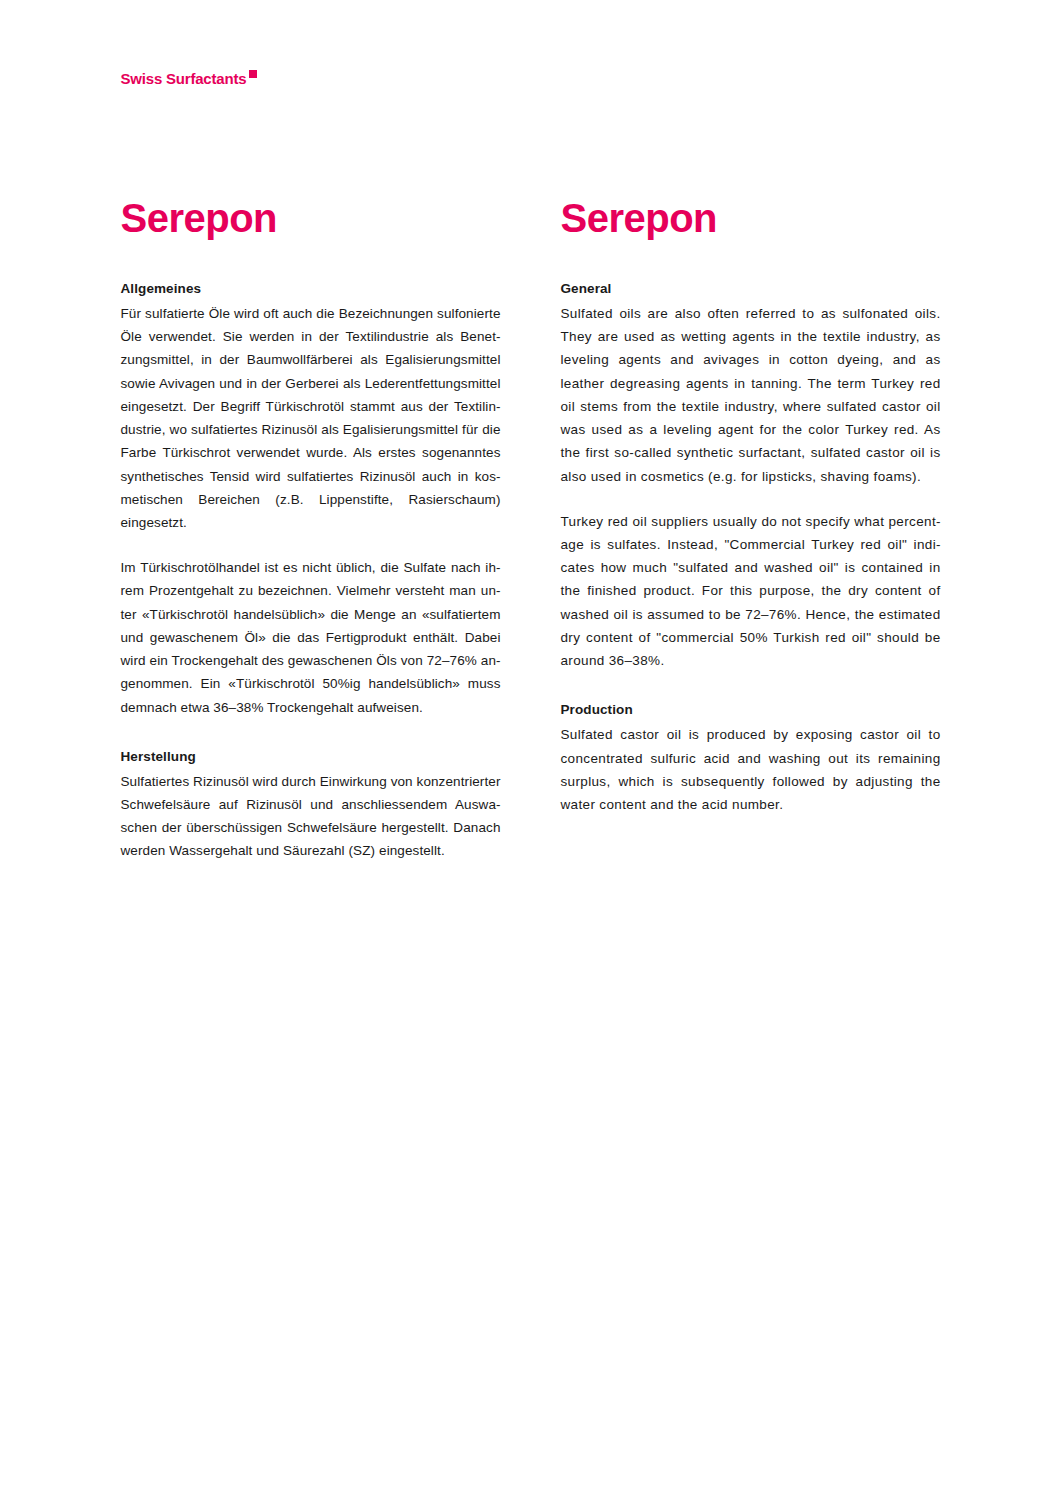Swiss Surfactants
Serepon
Allgemeines
Für sulfatierte Öle wird oft auch die Bezeichnungen sulfonierte Öle verwendet. Sie werden in der Textilindustrie als Benetzungsmittel, in der Baumwollfärberei als Egalisierungsmittel sowie Avivagen und in der Gerberei als Lederentfettungsmittel eingesetzt. Der Begriff Türkischrotöl stammt aus der Textilindustrie, wo sulfatiertes Rizinusöl als Egalisierungsmittel für die Farbe Türkischrot verwendet wurde. Als erstes sogenanntes synthetisches Tensid wird sulfatiertes Rizinusöl auch in kosmetischen Bereichen (z.B. Lippenstifte, Rasierschaum) eingesetzt.
Im Türkischrotölhandel ist es nicht üblich, die Sulfate nach ihrem Prozentgehalt zu bezeichnen. Vielmehr versteht man unter «Türkischrotöl handelsüblich» die Menge an «sulfatiertem und gewaschenem Öl» die das Fertigprodukt enthält. Dabei wird ein Trockengehalt des gewaschenen Öls von 72–76% angenommen. Ein «Türkischrotöl 50%ig handelsüblich» muss demnach etwa 36–38% Trockengehalt aufweisen.
Herstellung
Sulfatiertes Rizinusöl wird durch Einwirkung von konzentrierter Schwefelsäure auf Rizinusöl und anschliessendem Auswaschen der überschüssigen Schwefelsäure hergestellt. Danach werden Wassergehalt und Säurezahl (SZ) eingestellt.
Serepon
General
Sulfated oils are also often referred to as sulfonated oils. They are used as wetting agents in the textile industry, as leveling agents and avivages in cotton dyeing, and as leather degreasing agents in tanning. The term Turkey red oil stems from the textile industry, where sulfated castor oil was used as a leveling agent for the color Turkey red. As the first so-called synthetic surfactant, sulfated castor oil is also used in cosmetics (e.g. for lipsticks, shaving foams).
Turkey red oil suppliers usually do not specify what percentage is sulfates. Instead, "Commercial Turkey red oil" indicates how much "sulfated and washed oil" is contained in the finished product. For this purpose, the dry content of washed oil is assumed to be 72–76%. Hence, the estimated dry content of "commercial 50% Turkish red oil" should be around 36–38%.
Production
Sulfated castor oil is produced by exposing castor oil to concentrated sulfuric acid and washing out its remaining surplus, which is subsequently followed by adjusting the water content and the acid number.